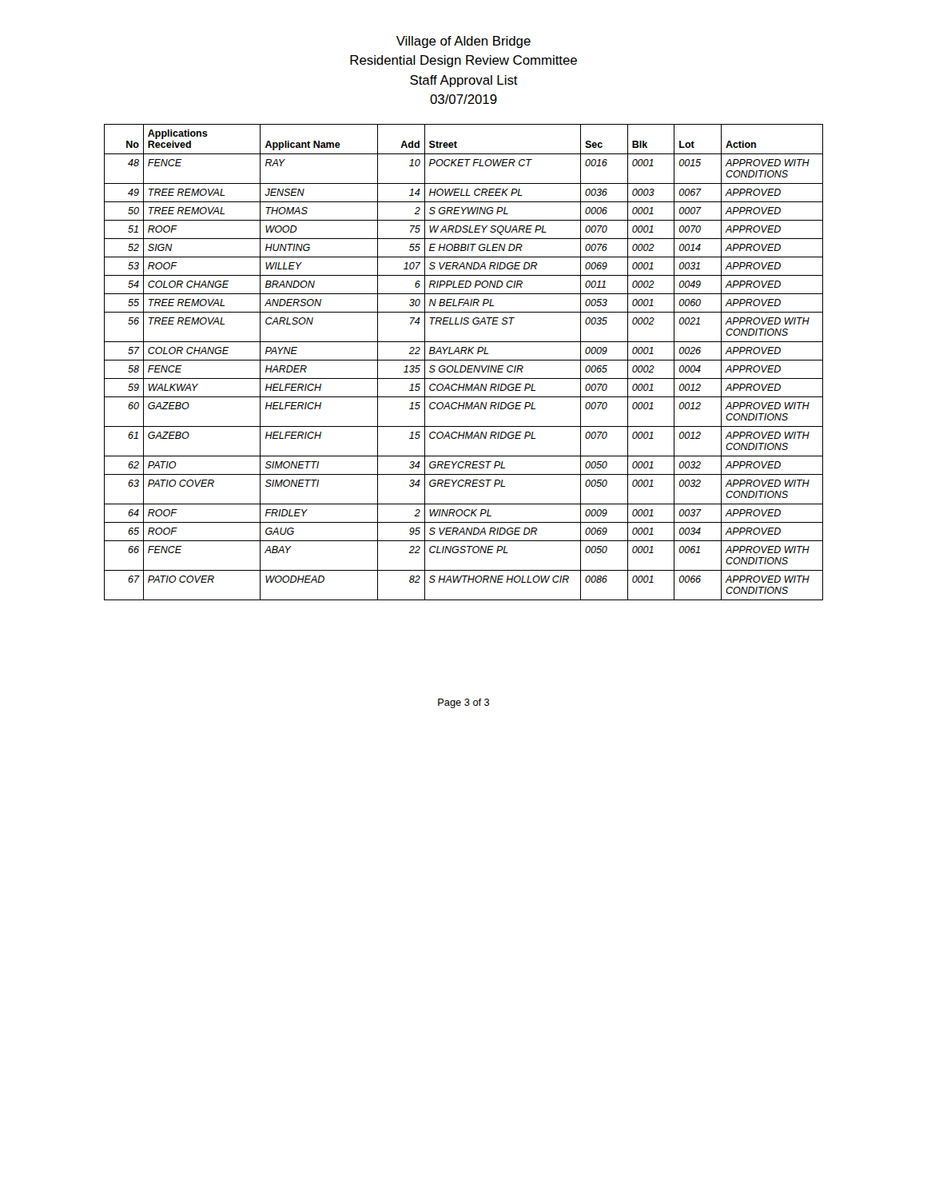Village of Alden Bridge
Residential Design Review Committee
Staff Approval List
03/07/2019
| No | Applications Received | Applicant Name | Add | Street | Sec | Blk | Lot | Action |
| --- | --- | --- | --- | --- | --- | --- | --- | --- |
| 48 | FENCE | RAY | 10 | POCKET FLOWER CT | 0016 | 0001 | 0015 | APPROVED WITH CONDITIONS |
| 49 | TREE REMOVAL | JENSEN | 14 | HOWELL CREEK PL | 0036 | 0003 | 0067 | APPROVED |
| 50 | TREE REMOVAL | THOMAS | 2 | S GREYWING PL | 0006 | 0001 | 0007 | APPROVED |
| 51 | ROOF | WOOD | 75 | W ARDSLEY SQUARE PL | 0070 | 0001 | 0070 | APPROVED |
| 52 | SIGN | HUNTING | 55 | E HOBBIT GLEN DR | 0076 | 0002 | 0014 | APPROVED |
| 53 | ROOF | WILLEY | 107 | S VERANDA RIDGE DR | 0069 | 0001 | 0031 | APPROVED |
| 54 | COLOR CHANGE | BRANDON | 6 | RIPPLED POND CIR | 0011 | 0002 | 0049 | APPROVED |
| 55 | TREE REMOVAL | ANDERSON | 30 | N BELFAIR PL | 0053 | 0001 | 0060 | APPROVED |
| 56 | TREE REMOVAL | CARLSON | 74 | TRELLIS GATE ST | 0035 | 0002 | 0021 | APPROVED WITH CONDITIONS |
| 57 | COLOR CHANGE | PAYNE | 22 | BAYLARK PL | 0009 | 0001 | 0026 | APPROVED |
| 58 | FENCE | HARDER | 135 | S GOLDENVINE CIR | 0065 | 0002 | 0004 | APPROVED |
| 59 | WALKWAY | HELFERICH | 15 | COACHMAN RIDGE PL | 0070 | 0001 | 0012 | APPROVED |
| 60 | GAZEBO | HELFERICH | 15 | COACHMAN RIDGE PL | 0070 | 0001 | 0012 | APPROVED WITH CONDITIONS |
| 61 | GAZEBO | HELFERICH | 15 | COACHMAN RIDGE PL | 0070 | 0001 | 0012 | APPROVED WITH CONDITIONS |
| 62 | PATIO | SIMONETTI | 34 | GREYCREST PL | 0050 | 0001 | 0032 | APPROVED |
| 63 | PATIO COVER | SIMONETTI | 34 | GREYCREST PL | 0050 | 0001 | 0032 | APPROVED WITH CONDITIONS |
| 64 | ROOF | FRIDLEY | 2 | WINROCK PL | 0009 | 0001 | 0037 | APPROVED |
| 65 | ROOF | GAUG | 95 | S VERANDA RIDGE DR | 0069 | 0001 | 0034 | APPROVED |
| 66 | FENCE | ABAY | 22 | CLINGSTONE PL | 0050 | 0001 | 0061 | APPROVED WITH CONDITIONS |
| 67 | PATIO COVER | WOODHEAD | 82 | S HAWTHORNE HOLLOW CIR | 0086 | 0001 | 0066 | APPROVED WITH CONDITIONS |
Page 3 of 3